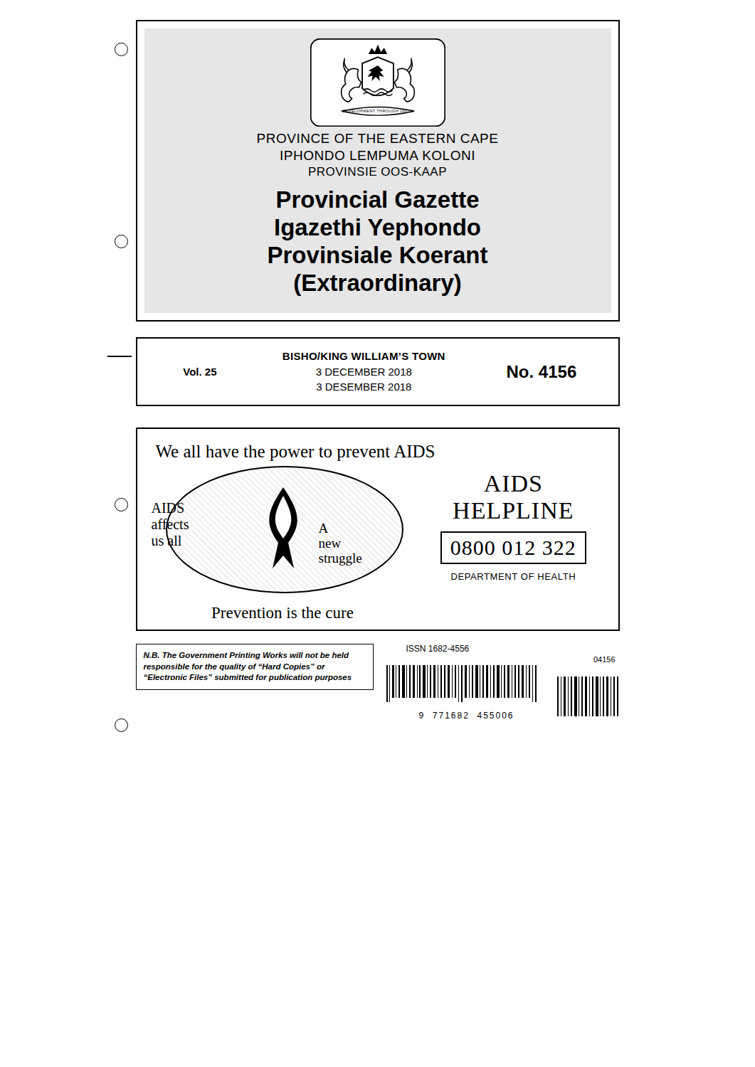DEVELOPMENT THROUGH UNITY
PROVINCE OF THE EASTERN CAPE
IPHONDO LEMPUMA KOLONI
PROVINSIE OOS-KAAP
Provincial Gazette
Igazethi Yephondo
Provinsiale Koerant
(Extraordinary)
Vol. 25
BISHO/KING WILLIAM’S TOWN
3 DECEMBER 2018
3 DESEMBER 2018
No. 4156
We all have the power to prevent AIDS
AIDS
affects
us all
A
new
struggle
Prevention is the cure
AIDS
HELPLINE
0800 012 322
DEPARTMENT OF HEALTH
N.B. The Government Printing Works will not be held responsible for the quality of “Hard Copies” or “Electronic Files” submitted for publication purposes
ISSN 1682-4556
04156
9 771682 455006